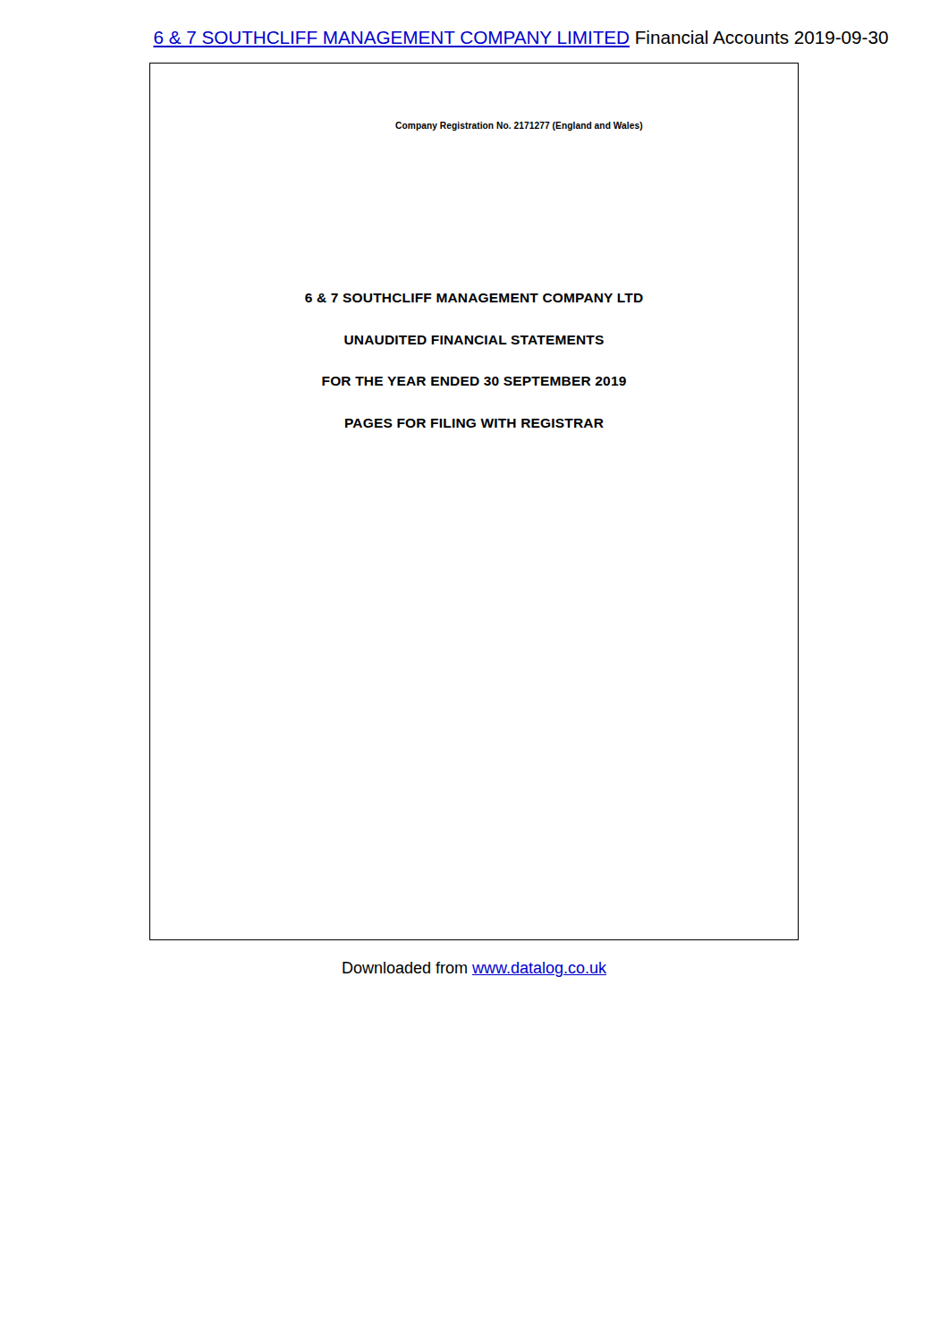6 & 7 SOUTHCLIFF MANAGEMENT COMPANY LIMITED Financial Accounts 2019-09-30
Company Registration No. 2171277 (England and Wales)
6 & 7 SOUTHCLIFF MANAGEMENT COMPANY LTD
UNAUDITED FINANCIAL STATEMENTS
FOR THE YEAR ENDED 30 SEPTEMBER 2019
PAGES FOR FILING WITH REGISTRAR
Downloaded from www.datalog.co.uk